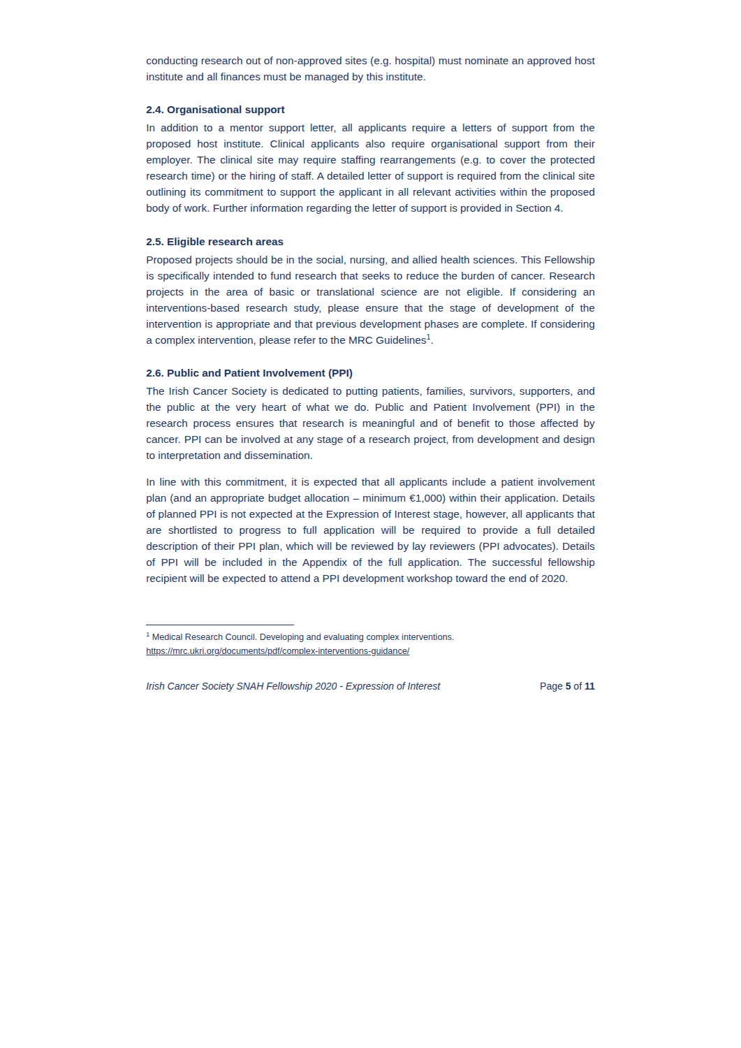conducting research out of non-approved sites (e.g. hospital) must nominate an approved host institute and all finances must be managed by this institute.
2.4. Organisational support
In addition to a mentor support letter, all applicants require a letters of support from the proposed host institute. Clinical applicants also require organisational support from their employer. The clinical site may require staffing rearrangements (e.g. to cover the protected research time) or the hiring of staff. A detailed letter of support is required from the clinical site outlining its commitment to support the applicant in all relevant activities within the proposed body of work. Further information regarding the letter of support is provided in Section 4.
2.5. Eligible research areas
Proposed projects should be in the social, nursing, and allied health sciences. This Fellowship is specifically intended to fund research that seeks to reduce the burden of cancer. Research projects in the area of basic or translational science are not eligible. If considering an interventions-based research study, please ensure that the stage of development of the intervention is appropriate and that previous development phases are complete. If considering a complex intervention, please refer to the MRC Guidelines1.
2.6. Public and Patient Involvement (PPI)
The Irish Cancer Society is dedicated to putting patients, families, survivors, supporters, and the public at the very heart of what we do. Public and Patient Involvement (PPI) in the research process ensures that research is meaningful and of benefit to those affected by cancer. PPI can be involved at any stage of a research project, from development and design to interpretation and dissemination.
In line with this commitment, it is expected that all applicants include a patient involvement plan (and an appropriate budget allocation – minimum €1,000) within their application. Details of planned PPI is not expected at the Expression of Interest stage, however, all applicants that are shortlisted to progress to full application will be required to provide a full detailed description of their PPI plan, which will be reviewed by lay reviewers (PPI advocates). Details of PPI will be included in the Appendix of the full application. The successful fellowship recipient will be expected to attend a PPI development workshop toward the end of 2020.
1 Medical Research Council. Developing and evaluating complex interventions.
https://mrc.ukri.org/documents/pdf/complex-interventions-guidance/
Irish Cancer Society SNAH Fellowship 2020 - Expression of Interest Page 5 of 11